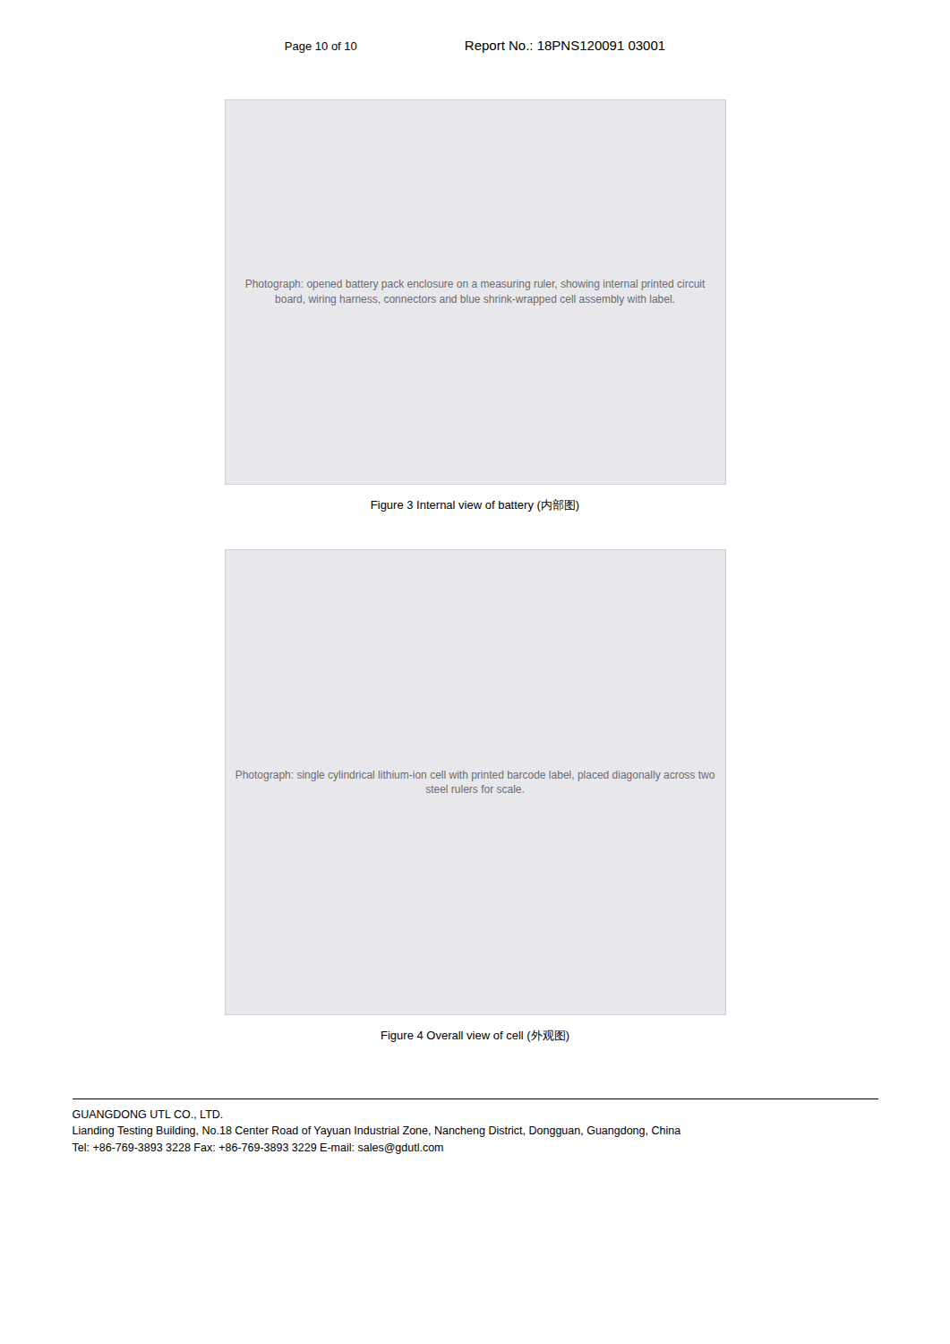Page 10 of 10
Report No.: 18PNS120091 03001
Photograph: opened battery pack enclosure on a measuring ruler, showing internal printed circuit board, wiring harness, connectors and blue shrink-wrapped cell assembly with label.
Figure 3 Internal view of battery (内部图)
Photograph: single cylindrical lithium-ion cell with printed barcode label, placed diagonally across two steel rulers for scale.
Figure 4 Overall view of cell (外观图)
GUANGDONG UTL CO., LTD.
Lianding Testing Building, No.18 Center Road of Yayuan Industrial Zone, Nancheng District, Dongguan, Guangdong, China
Tel: +86-769-3893 3228 Fax: +86-769-3893 3229 E-mail: sales@gdutl.com